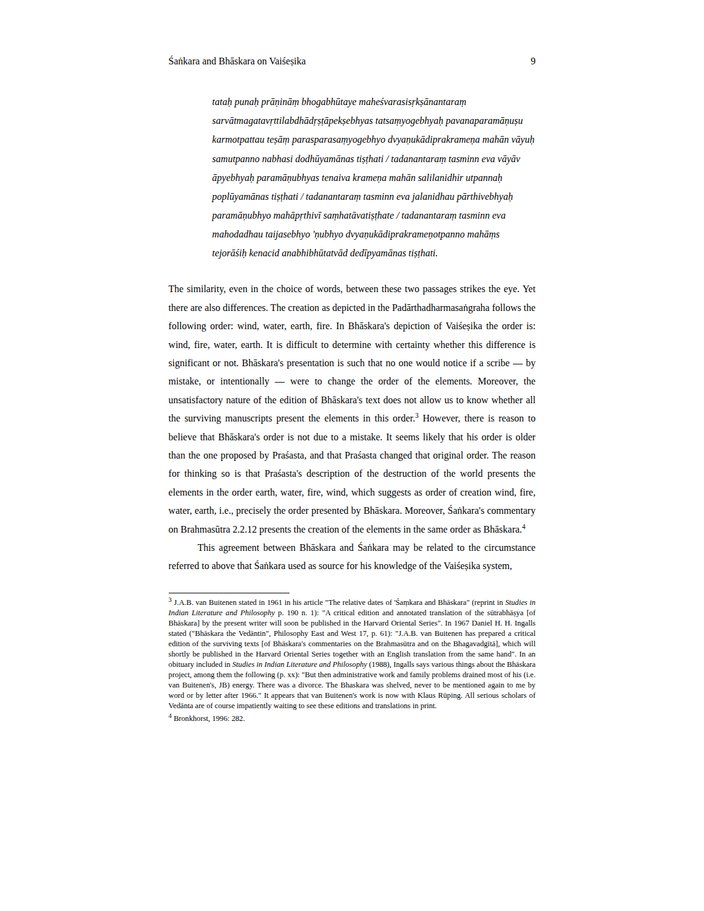Śaṅkara and Bhāskara on Vaiśeṣika 9
tataḥ punaḥ prāṇināṃ bhogabhūtaye maheśvarasisṛkṣānantaraṃ sarvātmagatavṛttilabdhādṛṣṭāpekṣebhyas tatsaṃyogebhyaḥ pavanaparamāṇuṣu karmotpattau teṣāṃ parasparasaṃyogebhyo dvyaṇukādiprakrameṇa mahān vāyuḥ samutpanno nabhasi dodhūyamānas tiṣṭhati / tadanantaraṃ tasminn eva vāyāv āpyebhyaḥ paramāṇubhyas tenaiva krameṇa mahān salilanidhir utpannaḥ poplūyamānas tiṣṭhati / tadanantaraṃ tasminn eva jalanidhau pārthivebhyaḥ paramāṇubhyo mahāpṛthivī saṃhatāvatiṣṭhate / tadanantaraṃ tasminn eva mahodadhau taijasebhyo 'ṇubhyo dvyaṇukādiprakrameṇotpanno mahāṃs tejorāśiḥ kenacid anabhibhūtatvād dedīpyamānas tiṣṭhati.
The similarity, even in the choice of words, between these two passages strikes the eye. Yet there are also differences. The creation as depicted in the Padārthadharmasaṅgraha follows the following order: wind, water, earth, fire. In Bhāskara's depiction of Vaiśeṣika the order is: wind, fire, water, earth. It is difficult to determine with certainty whether this difference is significant or not. Bhāskara's presentation is such that no one would notice if a scribe — by mistake, or intentionally — were to change the order of the elements. Moreover, the unsatisfactory nature of the edition of Bhāskara's text does not allow us to know whether all the surviving manuscripts present the elements in this order.3 However, there is reason to believe that Bhāskara's order is not due to a mistake. It seems likely that his order is older than the one proposed by Praśasta, and that Praśasta changed that original order. The reason for thinking so is that Praśasta's description of the destruction of the world presents the elements in the order earth, water, fire, wind, which suggests as order of creation wind, fire, water, earth, i.e., precisely the order presented by Bhāskara. Moreover, Śaṅkara's commentary on Brahmasūtra 2.2.12 presents the creation of the elements in the same order as Bhāskara.4
This agreement between Bhāskara and Śaṅkara may be related to the circumstance referred to above that Śaṅkara used as source for his knowledge of the Vaiśeṣika system,
3 J.A.B. van Buitenen stated in 1961 in his article "The relative dates of 'Śaṃkara and Bhāskara" (reprint in Studies in Indian Literature and Philosophy p. 190 n. 1): "A critical edition and annotated translation of the sūtrabhāṣya [of Bhāskara] by the present writer will soon be published in the Harvard Oriental Series". In 1967 Daniel H. H. Ingalls stated ("Bhāskara the Vedāntin", Philosophy East and West 17, p. 61): "J.A.B. van Buitenen has prepared a critical edition of the surviving texts [of Bhāskara's commentaries on the Brahmasūtra and on the Bhagavadgītā], which will shortly be published in the Harvard Oriental Series together with an English translation from the same hand". In an obituary included in Studies in Indian Literature and Philosophy (1988), Ingalls says various things about the Bhāskara project, among them the following (p. xx): "But then administrative work and family problems drained most of his (i.e. van Buitenen's, JB) energy. There was a divorce. The Bhaskara was shelved, never to be mentioned again to me by word or by letter after 1966." It appears that van Buitenen's work is now with Klaus Rüping. All serious scholars of Vedānta are of course impatiently waiting to see these editions and translations in print.
4 Bronkhorst, 1996: 282.